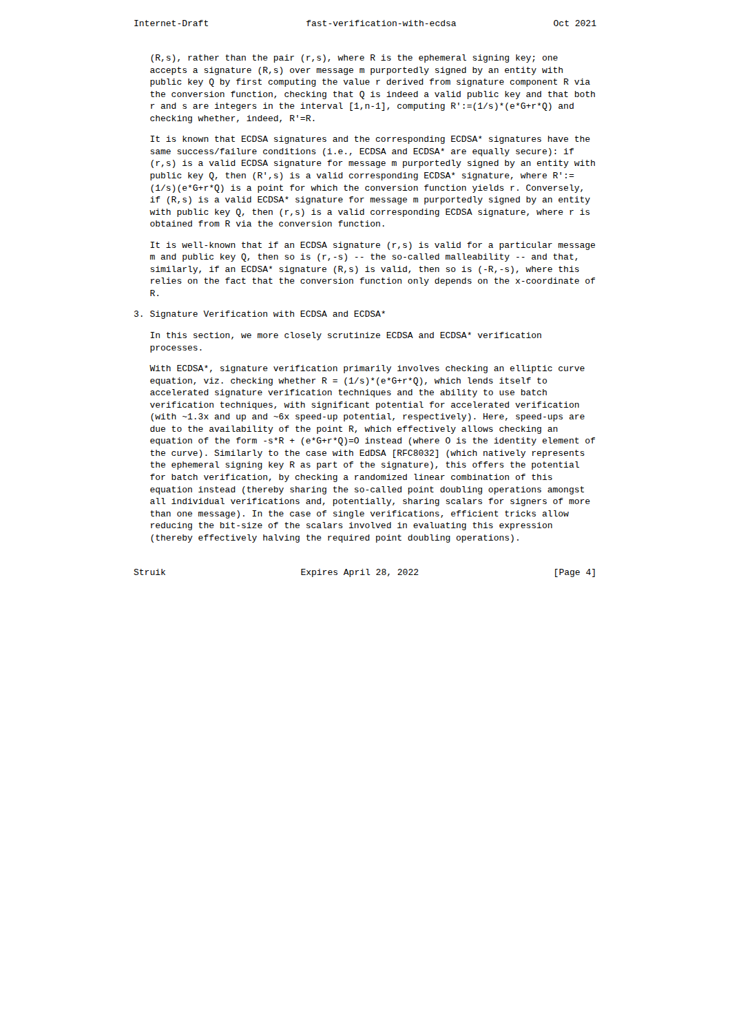Internet-Draft fast-verification-with-ecdsa Oct 2021
(R,s), rather than the pair (r,s), where R is the ephemeral signing key; one accepts a signature (R,s) over message m purportedly signed by an entity with public key Q by first computing the value r derived from signature component R via the conversion function, checking that Q is indeed a valid public key and that both r and s are integers in the interval [1,n-1], computing R':=(1/s)*(e*G+r*Q) and checking whether, indeed, R'=R.
It is known that ECDSA signatures and the corresponding ECDSA* signatures have the same success/failure conditions (i.e., ECDSA and ECDSA* are equally secure): if (r,s) is a valid ECDSA signature for message m purportedly signed by an entity with public key Q, then (R',s) is a valid corresponding ECDSA* signature, where R':=(1/s)(e*G+r*Q) is a point for which the conversion function yields r. Conversely, if (R,s) is a valid ECDSA* signature for message m purportedly signed by an entity with public key Q, then (r,s) is a valid corresponding ECDSA signature, where r is obtained from R via the conversion function.
It is well-known that if an ECDSA signature (r,s) is valid for a particular message m and public key Q, then so is (r,-s) -- the so-called malleability -- and that, similarly, if an ECDSA* signature (R,s) is valid, then so is (-R,-s), where this relies on the fact that the conversion function only depends on the x-coordinate of R.
3. Signature Verification with ECDSA and ECDSA*
In this section, we more closely scrutinize ECDSA and ECDSA* verification processes.
With ECDSA*, signature verification primarily involves checking an elliptic curve equation, viz. checking whether R = (1/s)*(e*G+r*Q), which lends itself to accelerated signature verification techniques and the ability to use batch verification techniques, with significant potential for accelerated verification (with ~1.3x and up and ~6x speed-up potential, respectively). Here, speed-ups are due to the availability of the point R, which effectively allows checking an equation of the form -s*R + (e*G+r*Q)=O instead (where O is the identity element of the curve). Similarly to the case with EdDSA [RFC8032] (which natively represents the ephemeral signing key R as part of the signature), this offers the potential for batch verification, by checking a randomized linear combination of this equation instead (thereby sharing the so-called point doubling operations amongst all individual verifications and, potentially, sharing scalars for signers of more than one message). In the case of single verifications, efficient tricks allow reducing the bit-size of the scalars involved in evaluating this expression (thereby effectively halving the required point doubling operations).
Struik Expires April 28, 2022 [Page 4]